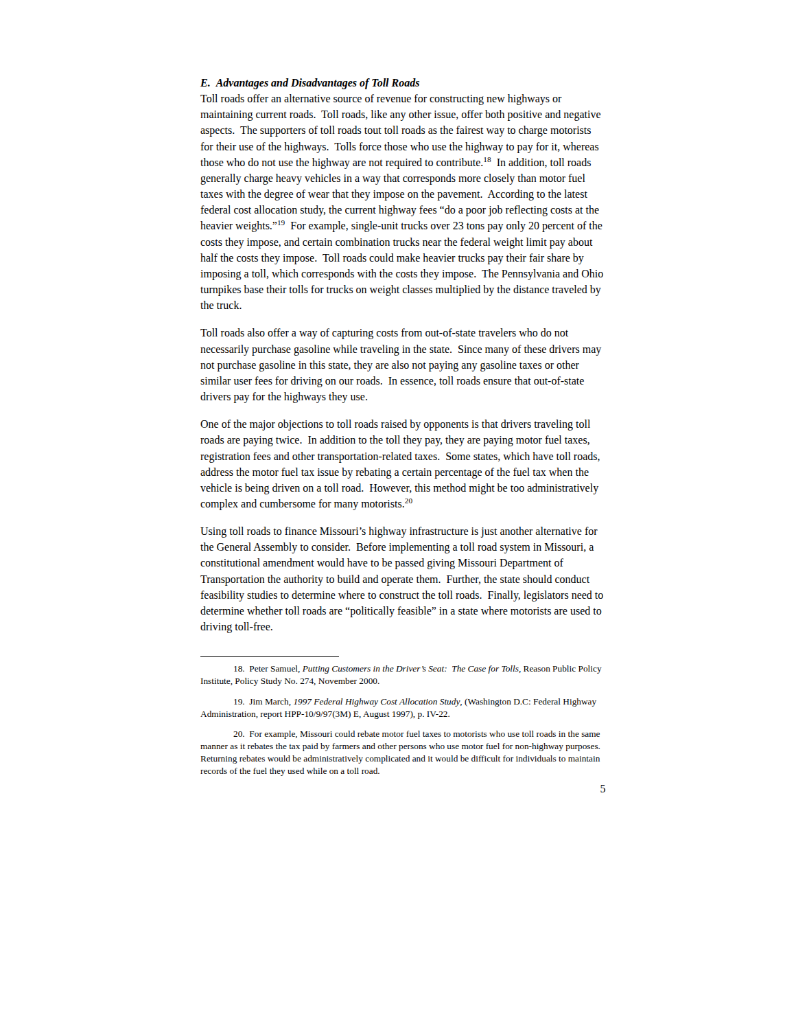E. Advantages and Disadvantages of Toll Roads
Toll roads offer an alternative source of revenue for constructing new highways or maintaining current roads. Toll roads, like any other issue, offer both positive and negative aspects. The supporters of toll roads tout toll roads as the fairest way to charge motorists for their use of the highways. Tolls force those who use the highway to pay for it, whereas those who do not use the highway are not required to contribute.18 In addition, toll roads generally charge heavy vehicles in a way that corresponds more closely than motor fuel taxes with the degree of wear that they impose on the pavement. According to the latest federal cost allocation study, the current highway fees “do a poor job reflecting costs at the heavier weights.”19 For example, single-unit trucks over 23 tons pay only 20 percent of the costs they impose, and certain combination trucks near the federal weight limit pay about half the costs they impose. Toll roads could make heavier trucks pay their fair share by imposing a toll, which corresponds with the costs they impose. The Pennsylvania and Ohio turnpikes base their tolls for trucks on weight classes multiplied by the distance traveled by the truck.
Toll roads also offer a way of capturing costs from out-of-state travelers who do not necessarily purchase gasoline while traveling in the state. Since many of these drivers may not purchase gasoline in this state, they are also not paying any gasoline taxes or other similar user fees for driving on our roads. In essence, toll roads ensure that out-of-state drivers pay for the highways they use.
One of the major objections to toll roads raised by opponents is that drivers traveling toll roads are paying twice. In addition to the toll they pay, they are paying motor fuel taxes, registration fees and other transportation-related taxes. Some states, which have toll roads, address the motor fuel tax issue by rebating a certain percentage of the fuel tax when the vehicle is being driven on a toll road. However, this method might be too administratively complex and cumbersome for many motorists.20
Using toll roads to finance Missouri’s highway infrastructure is just another alternative for the General Assembly to consider. Before implementing a toll road system in Missouri, a constitutional amendment would have to be passed giving Missouri Department of Transportation the authority to build and operate them. Further, the state should conduct feasibility studies to determine where to construct the toll roads. Finally, legislators need to determine whether toll roads are “politically feasible” in a state where motorists are used to driving toll-free.
18. Peter Samuel, Putting Customers in the Driver’s Seat: The Case for Tolls, Reason Public Policy Institute, Policy Study No. 274, November 2000.
19. Jim March, 1997 Federal Highway Cost Allocation Study, (Washington D.C: Federal Highway Administration, report HPP-10/9/97(3M) E, August 1997), p. IV-22.
20. For example, Missouri could rebate motor fuel taxes to motorists who use toll roads in the same manner as it rebates the tax paid by farmers and other persons who use motor fuel for non-highway purposes. Returning rebates would be administratively complicated and it would be difficult for individuals to maintain records of the fuel they used while on a toll road.
5